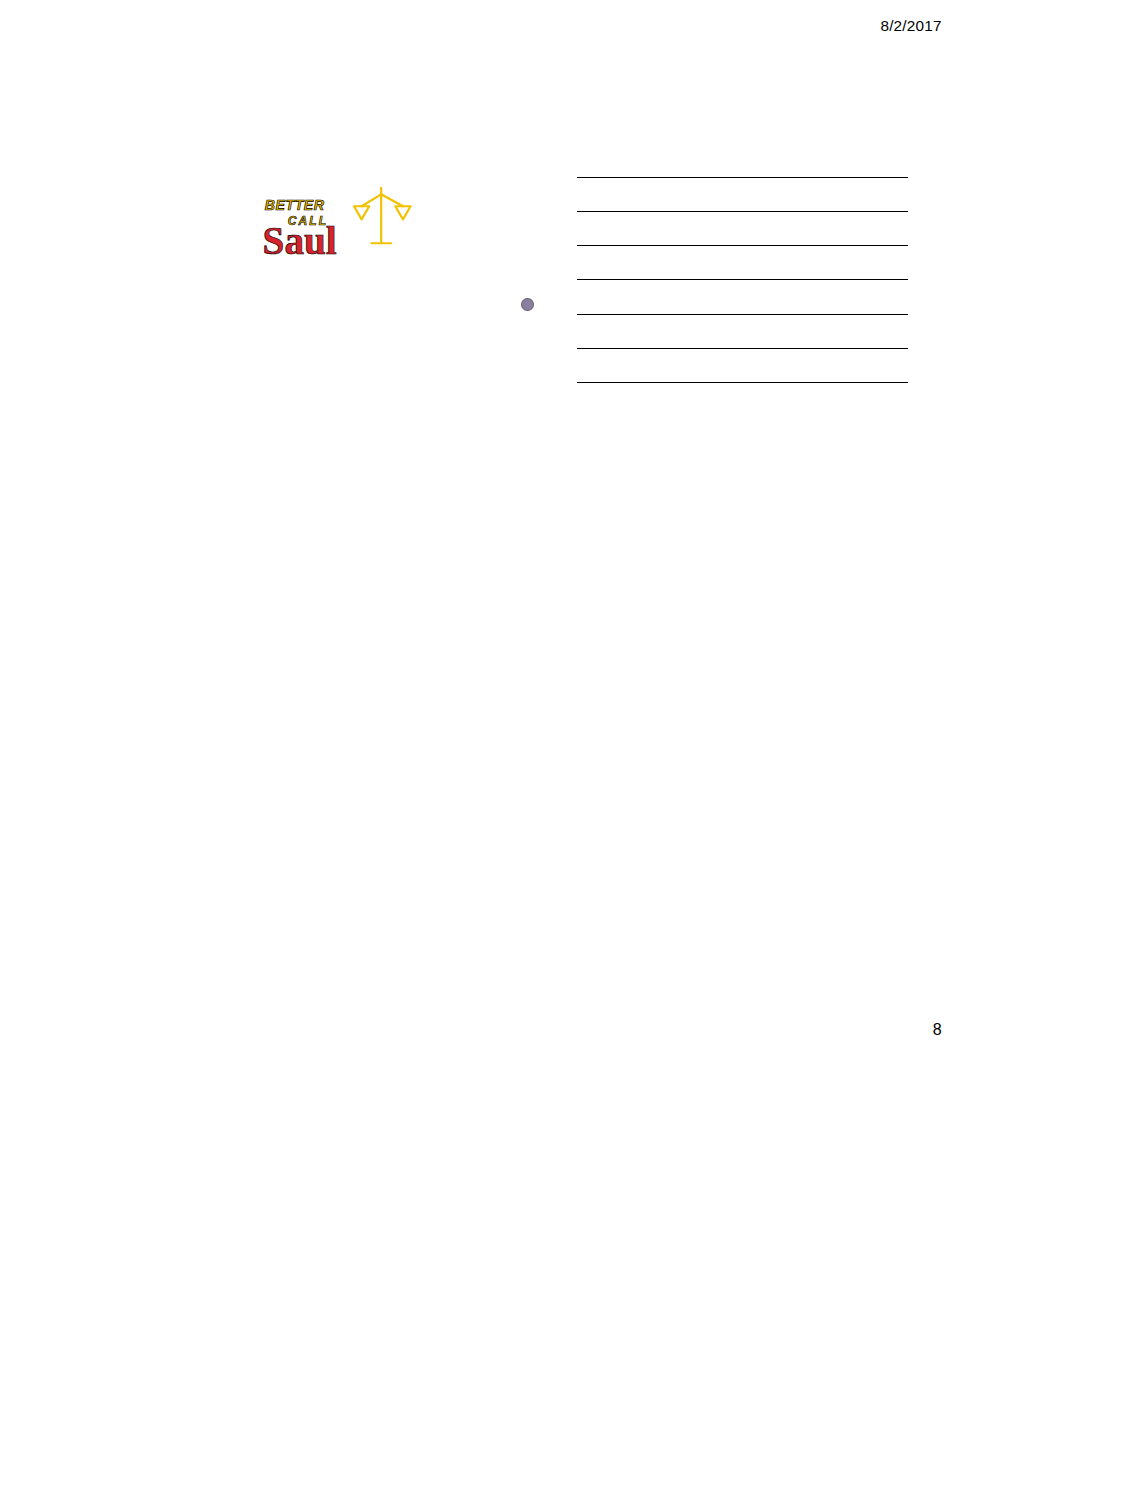8/2/2017
BETTER CALL Saul
8